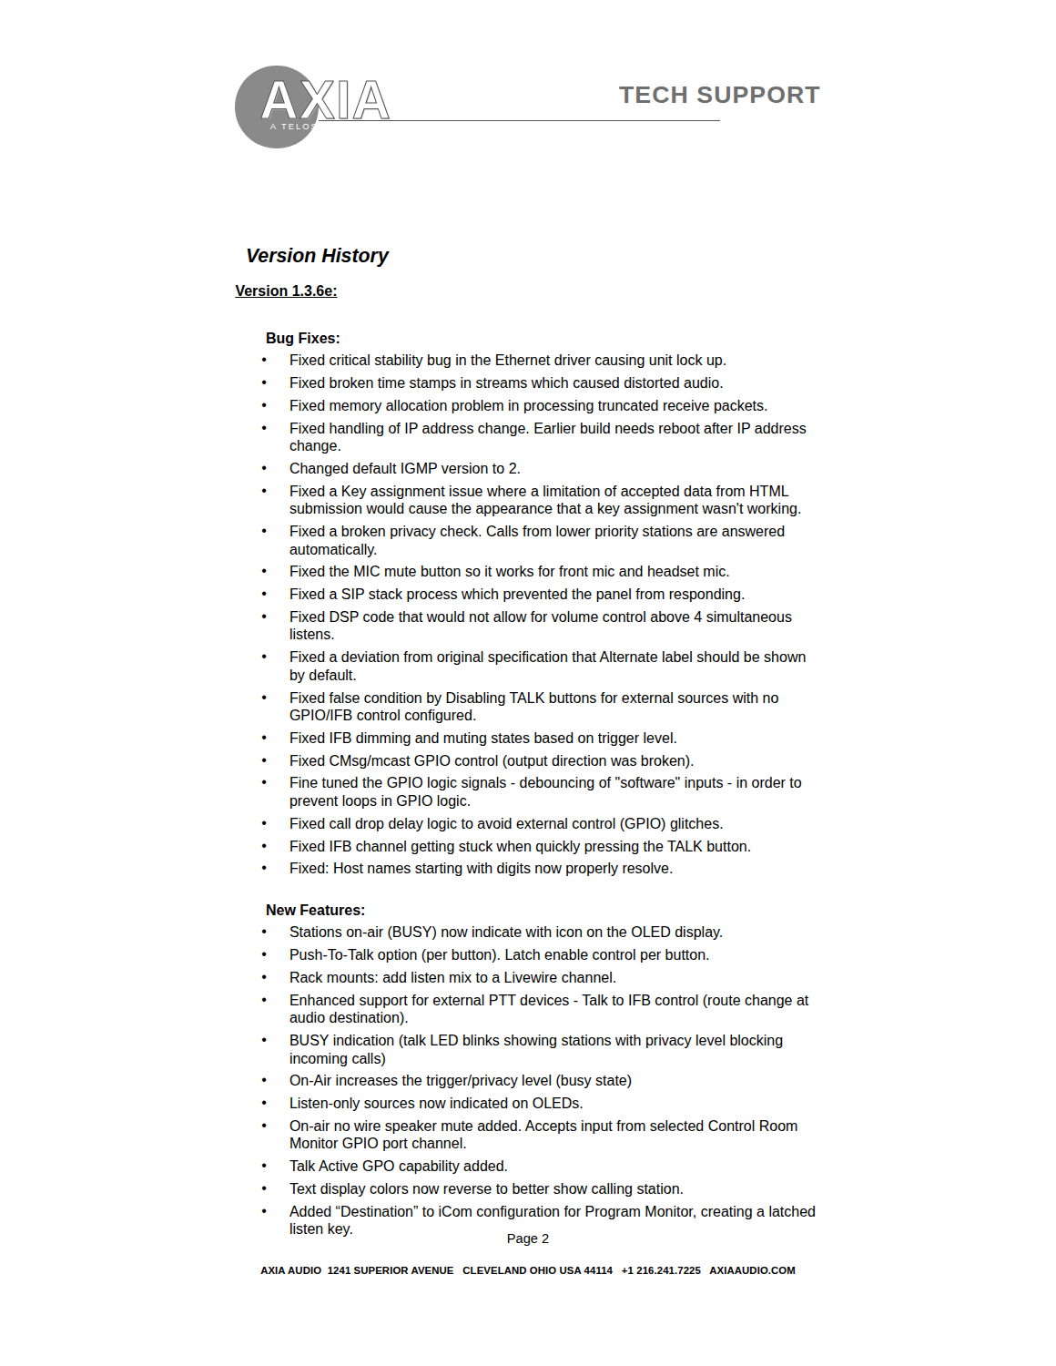AXIA
A TELOS COMPANY
TECH SUPPORT
Version History
Version 1.3.6e:
Bug Fixes:
Fixed critical stability bug in the Ethernet driver causing unit lock up.
Fixed broken time stamps in streams which caused distorted audio.
Fixed memory allocation problem in processing truncated receive packets.
Fixed handling of IP address change. Earlier build needs reboot after IP address change.
Changed default IGMP version to 2.
Fixed a Key assignment issue where a limitation of accepted data from HTML submission would cause the appearance that a key assignment wasn't working.
Fixed a broken privacy check. Calls from lower priority stations are answered automatically.
Fixed the MIC mute button so it works for front mic and headset mic.
Fixed a SIP stack process which prevented the panel from responding.
Fixed DSP code that would not allow for volume control above 4 simultaneous listens.
Fixed a deviation from original specification that Alternate label should be shown by default.
Fixed false condition by Disabling TALK buttons for external sources with no GPIO/IFB control configured.
Fixed IFB dimming and muting states based on trigger level.
Fixed CMsg/mcast GPIO control (output direction was broken).
Fine tuned the GPIO logic signals - debouncing of "software" inputs - in order to prevent loops in GPIO logic.
Fixed call drop delay logic to avoid external control (GPIO) glitches.
Fixed IFB channel getting stuck when quickly pressing the TALK button.
Fixed: Host names starting with digits now properly resolve.
New Features:
Stations on-air (BUSY) now indicate with icon on the OLED display.
Push-To-Talk option (per button). Latch enable control per button.
Rack mounts: add listen mix to a Livewire channel.
Enhanced support for external PTT devices - Talk to IFB control (route change at audio destination).
BUSY indication (talk LED blinks showing stations with privacy level blocking incoming calls)
On-Air increases the trigger/privacy level (busy state)
Listen-only sources now indicated on OLEDs.
On-air no wire speaker mute added. Accepts input from selected Control Room Monitor GPIO port channel.
Talk Active GPO capability added.
Text display colors now reverse to better show calling station.
Added “Destination” to iCom configuration for Program Monitor, creating a latched listen key.
Page 2
AXIA AUDIO 1241 SUPERIOR AVENUE CLEVELAND OHIO USA 44114 +1 216.241.7225 AXIAAUDIO.COM